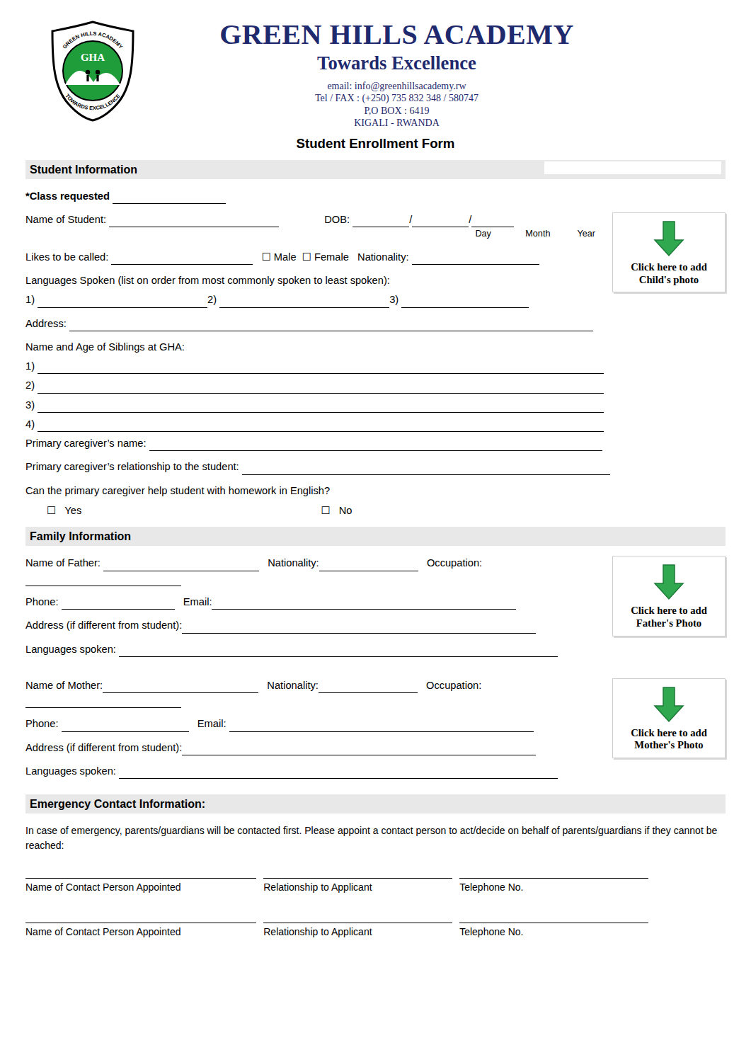GHA GREEN HILLS ACADEMY TOWARDS EXCELLENCE
GREEN HILLS ACADEMY
Towards Excellence
email: info@greenhillsacademy.rw
Tel / FAX : (+250) 735 832 348 / 580747
P,O BOX : 6419
KIGALI - RWANDA
Student Enrollment Form
Student Information
*Class requested
Name of Student: DOB: / /
Day Month Year
Likes to be called: ☐ Male ☐ Female Nationality:
Languages Spoken (list on order from most commonly spoken to least spoken):
1) 2) 3)
Address:
Click here to add
Child's photo
Name and Age of Siblings at GHA:
1)
2)
3)
4)
Primary caregiver’s name:
Primary caregiver’s relationship to the student:
Can the primary caregiver help student with homework in English?
☐ Yes ☐ No
Family Information
Name of Father: Nationality: Occupation:
Phone: Email:
Address (if different from student):
Languages spoken:
Click here to add
Father's Photo
Name of Mother: Nationality: Occupation:
Phone: Email:
Address (if different from student):
Languages spoken:
Click here to add
Mother's Photo
Emergency Contact Information:
In case of emergency, parents/guardians will be contacted first. Please appoint a contact person to act/decide on behalf of parents/guardians if they cannot be reached:
| Name of Contact Person Appointed | Relationship to Applicant | Telephone No. | |
| Name of Contact Person Appointed | Relationship to Applicant | Telephone No. | |